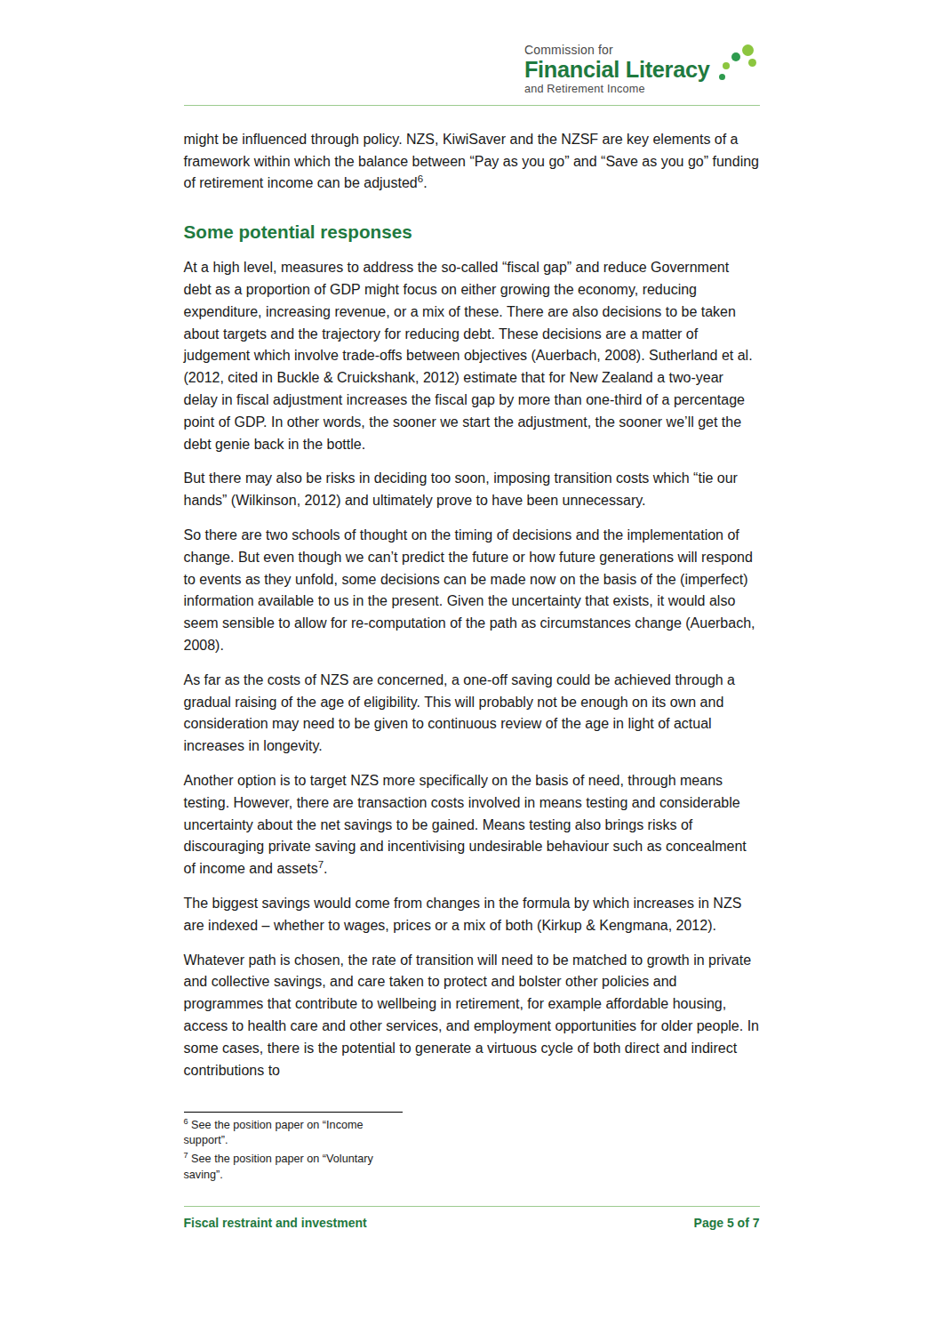Commission for
Financial Literacy
and Retirement Income
might be influenced through policy. NZS, KiwiSaver and the NZSF are key elements of a framework within which the balance between “Pay as you go” and “Save as you go” funding of retirement income can be adjusted6.
Some potential responses
At a high level, measures to address the so-called “fiscal gap” and reduce Government debt as a proportion of GDP might focus on either growing the economy, reducing expenditure, increasing revenue, or a mix of these. There are also decisions to be taken about targets and the trajectory for reducing debt. These decisions are a matter of judgement which involve trade-offs between objectives (Auerbach, 2008). Sutherland et al. (2012, cited in Buckle & Cruickshank, 2012) estimate that for New Zealand a two-year delay in fiscal adjustment increases the fiscal gap by more than one-third of a percentage point of GDP. In other words, the sooner we start the adjustment, the sooner we’ll get the debt genie back in the bottle.
But there may also be risks in deciding too soon, imposing transition costs which “tie our hands” (Wilkinson, 2012) and ultimately prove to have been unnecessary.
So there are two schools of thought on the timing of decisions and the implementation of change. But even though we can’t predict the future or how future generations will respond to events as they unfold, some decisions can be made now on the basis of the (imperfect) information available to us in the present. Given the uncertainty that exists, it would also seem sensible to allow for re-computation of the path as circumstances change (Auerbach, 2008).
As far as the costs of NZS are concerned, a one-off saving could be achieved through a gradual raising of the age of eligibility. This will probably not be enough on its own and consideration may need to be given to continuous review of the age in light of actual increases in longevity.
Another option is to target NZS more specifically on the basis of need, through means testing. However, there are transaction costs involved in means testing and considerable uncertainty about the net savings to be gained. Means testing also brings risks of discouraging private saving and incentivising undesirable behaviour such as concealment of income and assets7.
The biggest savings would come from changes in the formula by which increases in NZS are indexed – whether to wages, prices or a mix of both (Kirkup & Kengmana, 2012).
Whatever path is chosen, the rate of transition will need to be matched to growth in private and collective savings, and care taken to protect and bolster other policies and programmes that contribute to wellbeing in retirement, for example affordable housing, access to health care and other services, and employment opportunities for older people. In some cases, there is the potential to generate a virtuous cycle of both direct and indirect contributions to
6 See the position paper on “Income support”.
7 See the position paper on “Voluntary saving”.
Fiscal restraint and investment Page 5 of 7